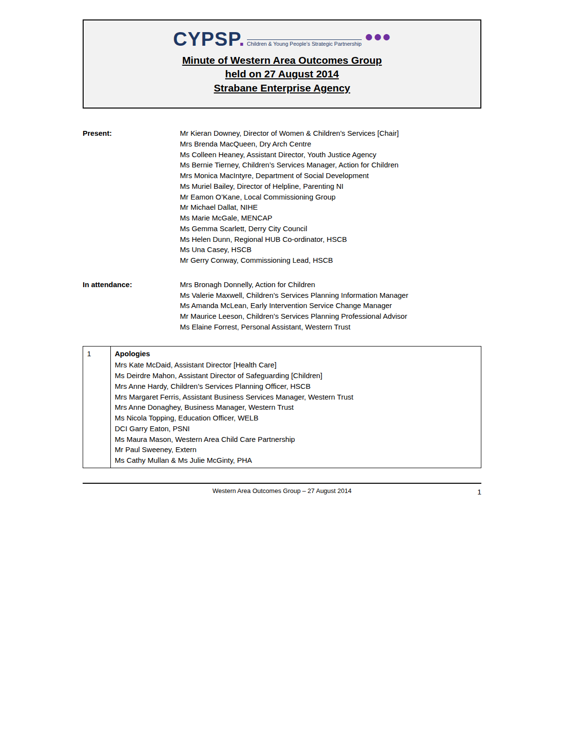CYPSP. Children & Young People’s Strategic Partnership ●●●
Minute of Western Area Outcomes Group
held on 27 August 2014
Strabane Enterprise Agency
| Present: | Mr Kieran Downey, Director of Women & Children’s Services [Chair] Mrs Brenda MacQueen, Dry Arch Centre Ms Colleen Heaney, Assistant Director, Youth Justice Agency Ms Bernie Tierney, Children’s Services Manager, Action for Children Mrs Monica MacIntyre, Department of Social Development Ms Muriel Bailey, Director of Helpline, Parenting NI Mr Eamon O’Kane, Local Commissioning Group Mr Michael Dallat, NIHE Ms Marie McGale, MENCAP Ms Gemma Scarlett, Derry City Council Ms Helen Dunn, Regional HUB Co-ordinator, HSCB Ms Una Casey, HSCB Mr Gerry Conway, Commissioning Lead, HSCB |
| In attendance: | Mrs Bronagh Donnelly, Action for Children Ms Valerie Maxwell, Children’s Services Planning Information Manager Ms Amanda McLean, Early Intervention Service Change Manager Mr Maurice Leeson, Children’s Services Planning Professional Advisor Ms Elaine Forrest, Personal Assistant, Western Trust |
| 1 | Apologies Mrs Kate McDaid, Assistant Director [Health Care] Ms Deirdre Mahon, Assistant Director of Safeguarding [Children] Mrs Anne Hardy, Children’s Services Planning Officer, HSCB Mrs Margaret Ferris, Assistant Business Services Manager, Western Trust Mrs Anne Donaghey, Business Manager, Western Trust Ms Nicola Topping, Education Officer, WELB DCI Garry Eaton, PSNI Ms Maura Mason, Western Area Child Care Partnership Mr Paul Sweeney, Extern Ms Cathy Mullan & Ms Julie McGinty, PHA |
1
Western Area Outcomes Group – 27 August 2014